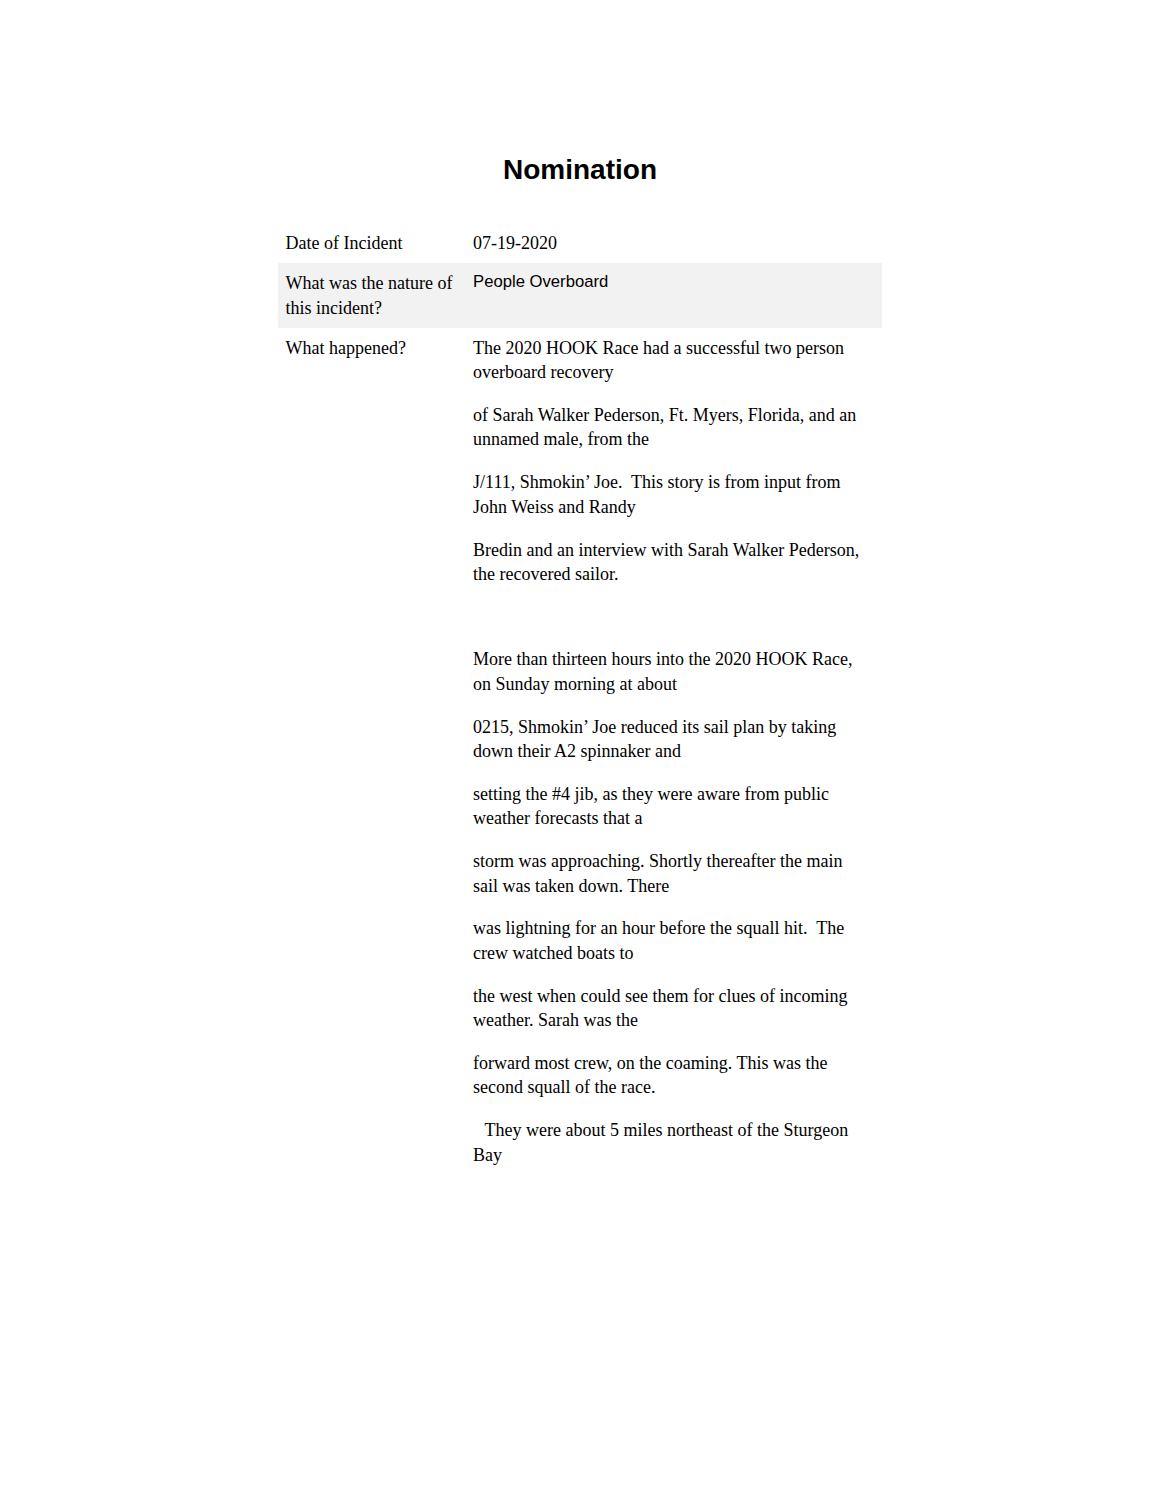Nomination
| Date of Incident | 07-19-2020 |
| What was the nature of this incident? | People Overboard |
| What happened? | The 2020 HOOK Race had a successful two person overboard recovery of Sarah Walker Pederson, Ft. Myers, Florida, and an unnamed male, from the J/111, Shmokin’ Joe. This story is from input from John Weiss and Randy Bredin and an interview with Sarah Walker Pederson, the recovered sailor. More than thirteen hours into the 2020 HOOK Race, on Sunday morning at about 0215, Shmokin’ Joe reduced its sail plan by taking down their A2 spinnaker and setting the #4 jib, as they were aware from public weather forecasts that a storm was approaching. Shortly thereafter the main sail was taken down. There was lightning for an hour before the squall hit. The crew watched boats to the west when could see them for clues of incoming weather. Sarah was the forward most crew, on the coaming. This was the second squall of the race. They were about 5 miles northeast of the Sturgeon Bay |